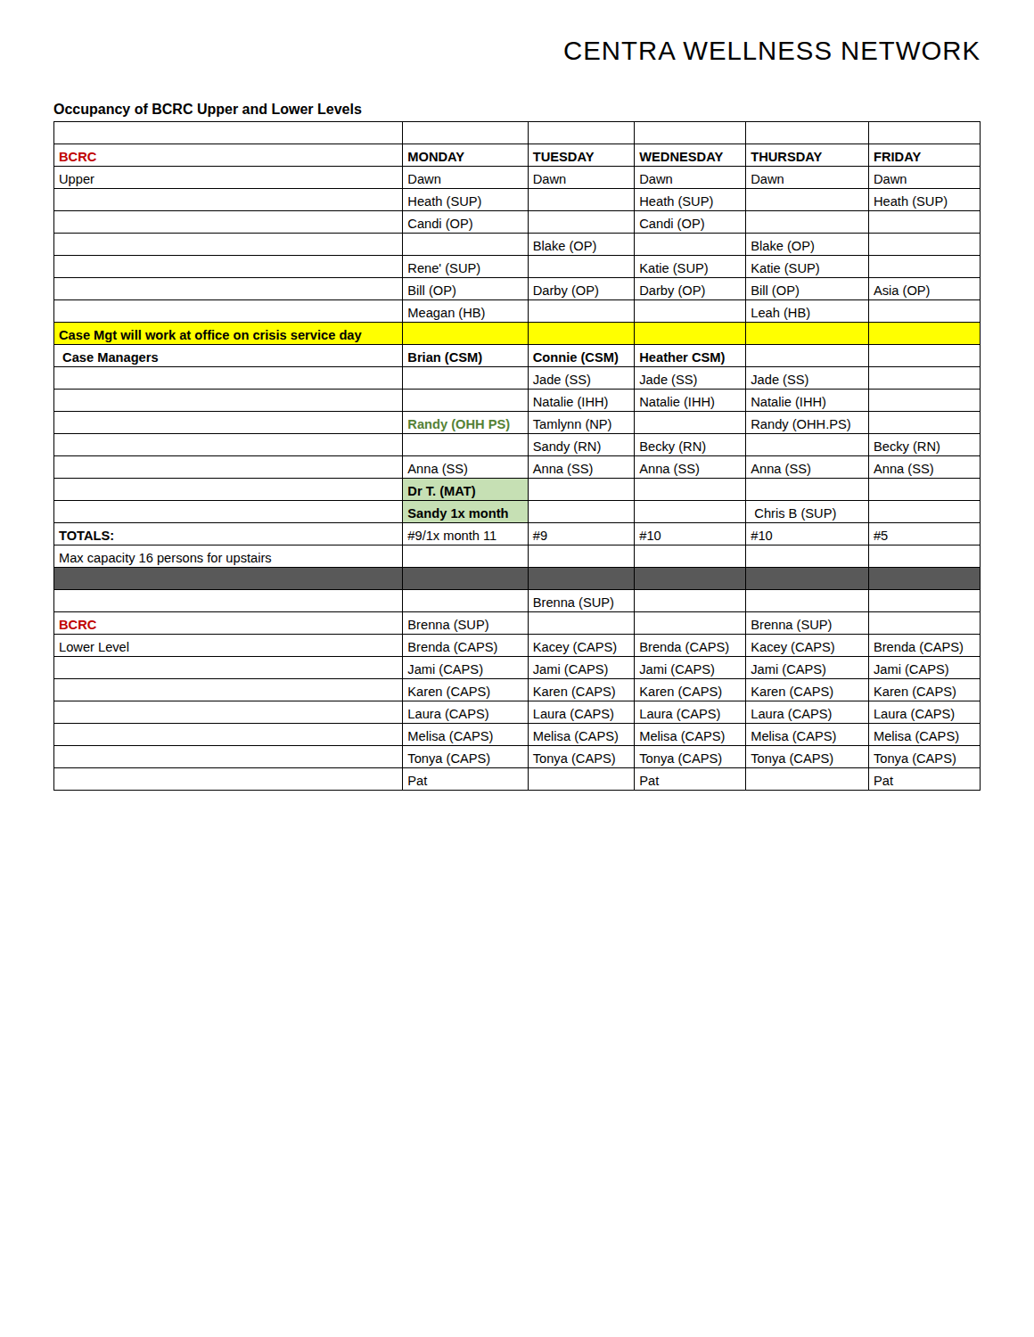CENTRA WELLNESS NETWORK
Occupancy of BCRC Upper and Lower Levels
| BCRC | MONDAY | TUESDAY | WEDNESDAY | THURSDAY | FRIDAY |
| Upper | Dawn | Dawn | Dawn | Dawn | Dawn |
| | Heath (SUP) | | Heath (SUP) | | Heath (SUP) |
| | Candi (OP) | | Candi (OP) | | |
| | | Blake (OP) | | Blake (OP) | |
| | Rene' (SUP) | | Katie (SUP) | Katie (SUP) | |
| | Bill (OP) | Darby (OP) | Darby (OP) | Bill (OP) | Asia (OP) |
| | Meagan (HB) | | | Leah (HB) | |
| Case Mgt will work at office on crisis service day | | | | | |
| Case Managers | Brian (CSM) | Connie (CSM) | Heather CSM) | | |
| | | Jade (SS) | Jade (SS) | Jade (SS) | |
| | | Natalie (IHH) | Natalie (IHH) | Natalie (IHH) | |
| | Randy (OHH PS) | Tamlynn (NP) | | Randy (OHH.PS) | |
| | | Sandy (RN) | Becky (RN) | | Becky (RN) |
| | Anna (SS) | Anna (SS) | Anna (SS) | Anna (SS) | Anna (SS) |
| | Dr T. (MAT) | | | | |
| | Sandy 1x month | | | Chris B (SUP) | |
| TOTALS: | #9/1x month 11 | #9 | #10 | #10 | #5 |
| Max capacity 16 persons for upstairs | | | | | |
| | | Brenna (SUP) | | | |
| BCRC | Brenna (SUP) | | | Brenna (SUP) | |
| Lower Level | Brenda (CAPS) | Kacey (CAPS) | Brenda (CAPS) | Kacey (CAPS) | Brenda (CAPS) |
| | Jami (CAPS) | Jami (CAPS) | Jami (CAPS) | Jami (CAPS) | Jami (CAPS) |
| | Karen (CAPS) | Karen (CAPS) | Karen (CAPS) | Karen (CAPS) | Karen (CAPS) |
| | Laura (CAPS) | Laura (CAPS) | Laura (CAPS) | Laura (CAPS) | Laura (CAPS) |
| | Melisa (CAPS) | Melisa (CAPS) | Melisa (CAPS) | Melisa (CAPS) | Melisa (CAPS) |
| | Tonya (CAPS) | Tonya (CAPS) | Tonya (CAPS) | Tonya (CAPS) | Tonya (CAPS) |
| | Pat | | Pat | | Pat |